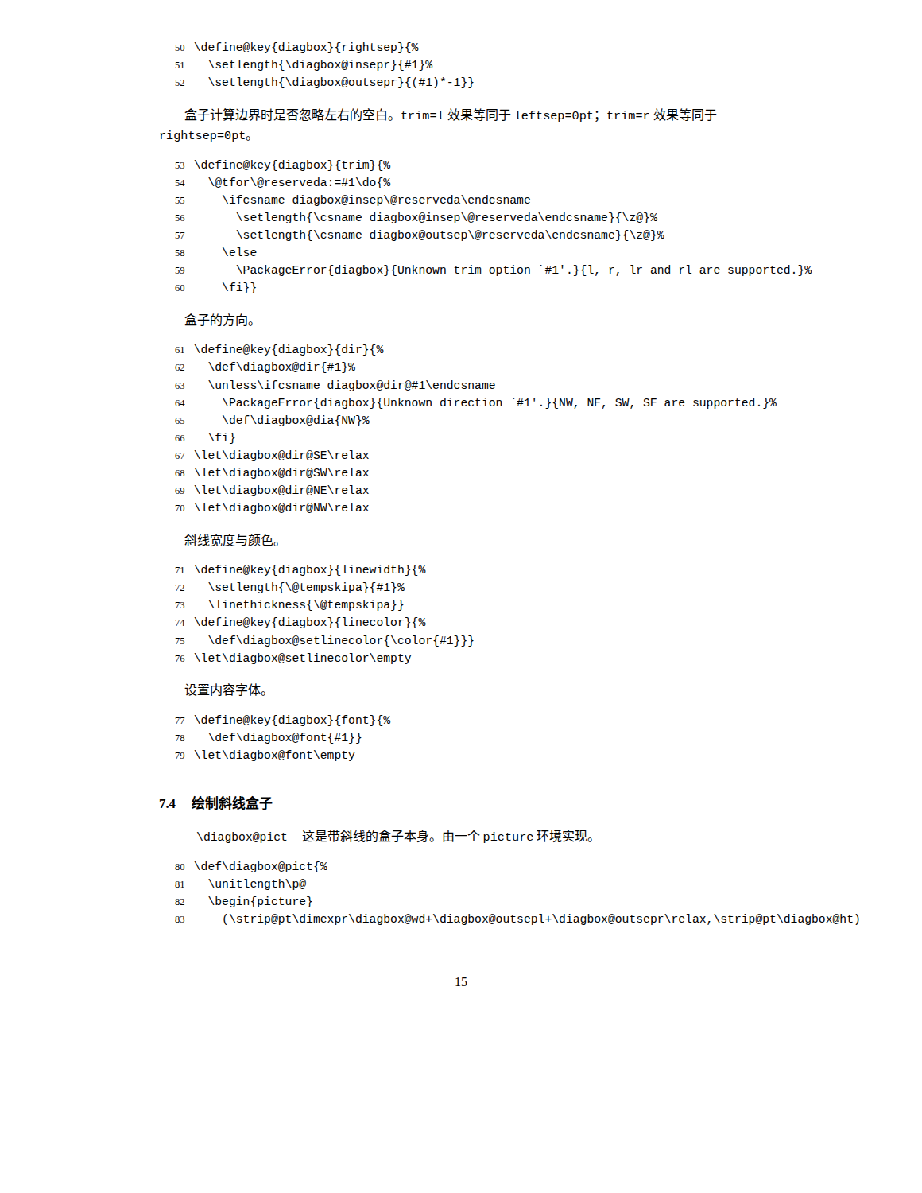50\define@key{diagbox}{rightsep}{%
51 \setlength{\diagbox@insepr}{#1}%
52 \setlength{\diagbox@outsepr}{(#1)*-1}}
盒子计算边界时是否忽略左右的空白。trim=l 效果等同于 leftsep=0pt；trim=r 效果等同于 rightsep=0pt。
53\define@key{diagbox}{trim}{%
54 \@tfor\@reserveda:=#1\do{%
55 \ifcsname diagbox@insep\@reserveda\endcsname
56 \setlength{\csname diagbox@insep\@reserveda\endcsname}{\z@}%
57 \setlength{\csname diagbox@outsep\@reserveda\endcsname}{\z@}%
58 \else
59 \PackageError{diagbox}{Unknown trim option `#1'.}{l, r, lr and rl are supported.}%
60 \fi}}
盒子的方向。
61\define@key{diagbox}{dir}{%
62 \def\diagbox@dir{#1}%
63 \unless\ifcsname diagbox@dir@#1\endcsname
64 \PackageError{diagbox}{Unknown direction `#1'.}{NW, NE, SW, SE are supported.}%
65 \def\diagbox@dia{NW}%
66 \fi}
67\let\diagbox@dir@SE\relax
68\let\diagbox@dir@SW\relax
69\let\diagbox@dir@NE\relax
70\let\diagbox@dir@NW\relax
斜线宽度与颜色。
71\define@key{diagbox}{linewidth}{%
72 \setlength{\@tempskipa}{#1}%
73 \linethickness{\@tempskipa}}
74\define@key{diagbox}{linecolor}{%
75 \def\diagbox@setlinecolor{\color{#1}}}
76\let\diagbox@setlinecolor\empty
设置内容字体。
77\define@key{diagbox}{font}{%
78 \def\diagbox@font{#1}}
79\let\diagbox@font\empty
7.4绘制斜线盒子
\diagbox@pict
这是带斜线的盒子本身。由一个 picture 环境实现。
80\def\diagbox@pict{%
81 \unitlength\p@
82 \begin{picture}
83 (\strip@pt\dimexpr\diagbox@wd+\diagbox@outsepl+\diagbox@outsepr\relax,\strip@pt\diagbox@ht)
15